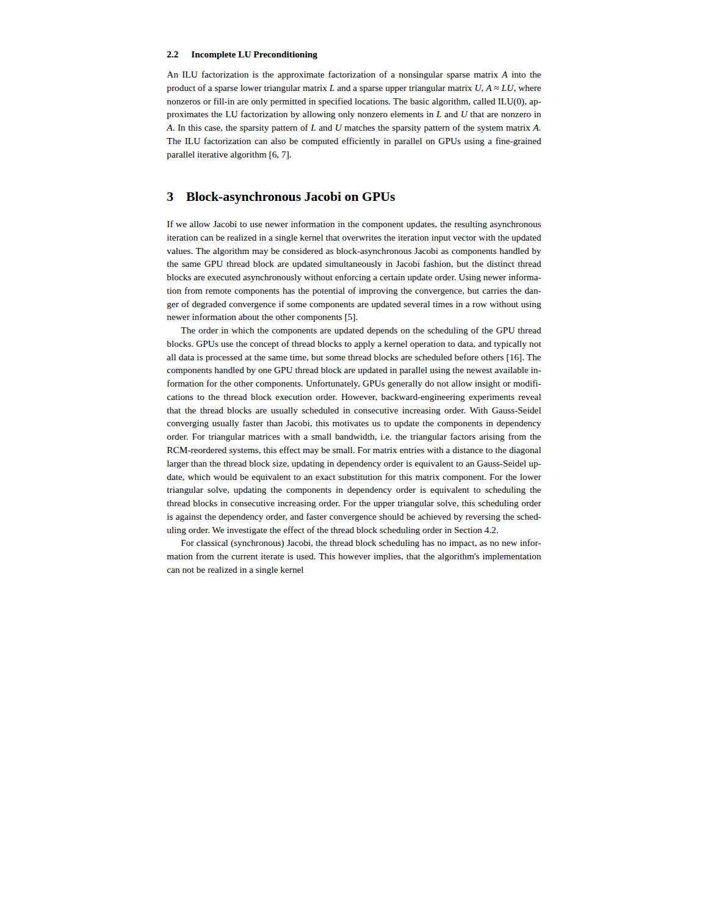2.2 Incomplete LU Preconditioning
An ILU factorization is the approximate factorization of a nonsingular sparse matrix A into the product of a sparse lower triangular matrix L and a sparse upper triangular matrix U, A ≈ LU, where nonzeros or fill-in are only permitted in specified locations. The basic algorithm, called ILU(0), approximates the LU factorization by allowing only nonzero elements in L and U that are nonzero in A. In this case, the sparsity pattern of L and U matches the sparsity pattern of the system matrix A. The ILU factorization can also be computed efficiently in parallel on GPUs using a fine-grained parallel iterative algorithm [6, 7].
3 Block-asynchronous Jacobi on GPUs
If we allow Jacobi to use newer information in the component updates, the resulting asynchronous iteration can be realized in a single kernel that overwrites the iteration input vector with the updated values. The algorithm may be considered as block-asynchronous Jacobi as components handled by the same GPU thread block are updated simultaneously in Jacobi fashion, but the distinct thread blocks are executed asynchronously without enforcing a certain update order. Using newer information from remote components has the potential of improving the convergence, but carries the danger of degraded convergence if some components are updated several times in a row without using newer information about the other components [5].
The order in which the components are updated depends on the scheduling of the GPU thread blocks. GPUs use the concept of thread blocks to apply a kernel operation to data, and typically not all data is processed at the same time, but some thread blocks are scheduled before others [16]. The components handled by one GPU thread block are updated in parallel using the newest available information for the other components. Unfortunately, GPUs generally do not allow insight or modifications to the thread block execution order. However, backward-engineering experiments reveal that the thread blocks are usually scheduled in consecutive increasing order. With Gauss-Seidel converging usually faster than Jacobi, this motivates us to update the components in dependency order. For triangular matrices with a small bandwidth, i.e. the triangular factors arising from the RCM-reordered systems, this effect may be small. For matrix entries with a distance to the diagonal larger than the thread block size, updating in dependency order is equivalent to an Gauss-Seidel update, which would be equivalent to an exact substitution for this matrix component. For the lower triangular solve, updating the components in dependency order is equivalent to scheduling the thread blocks in consecutive increasing order. For the upper triangular solve, this scheduling order is against the dependency order, and faster convergence should be achieved by reversing the scheduling order. We investigate the effect of the thread block scheduling order in Section 4.2.
For classical (synchronous) Jacobi, the thread block scheduling has no impact, as no new information from the current iterate is used. This however implies, that the algorithm's implementation can not be realized in a single kernel